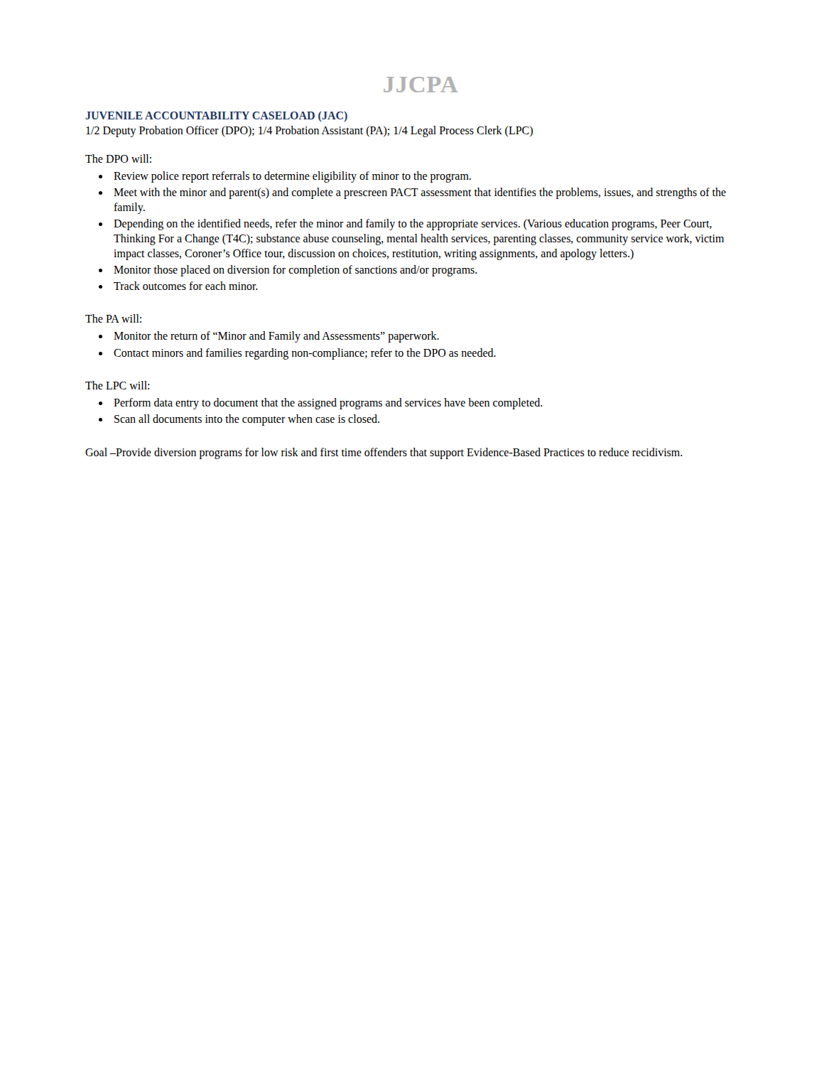JJCPA
JUVENILE ACCOUNTABILITY CASELOAD (JAC)
1/2 Deputy Probation Officer (DPO); 1/4 Probation Assistant (PA); 1/4 Legal Process Clerk (LPC)
The DPO will:
Review police report referrals to determine eligibility of minor to the program.
Meet with the minor and parent(s) and complete a prescreen PACT assessment that identifies the problems, issues, and strengths of the family.
Depending on the identified needs, refer the minor and family to the appropriate services. (Various education programs, Peer Court, Thinking For a Change (T4C); substance abuse counseling, mental health services, parenting classes, community service work, victim impact classes, Coroner’s Office tour, discussion on choices, restitution, writing assignments, and apology letters.)
Monitor those placed on diversion for completion of sanctions and/or programs.
Track outcomes for each minor.
The PA will:
Monitor the return of “Minor and Family and Assessments” paperwork.
Contact minors and families regarding non-compliance; refer to the DPO as needed.
The LPC will:
Perform data entry to document that the assigned programs and services have been completed.
Scan all documents into the computer when case is closed.
Goal –Provide diversion programs for low risk and first time offenders that support Evidence-Based Practices to reduce recidivism.